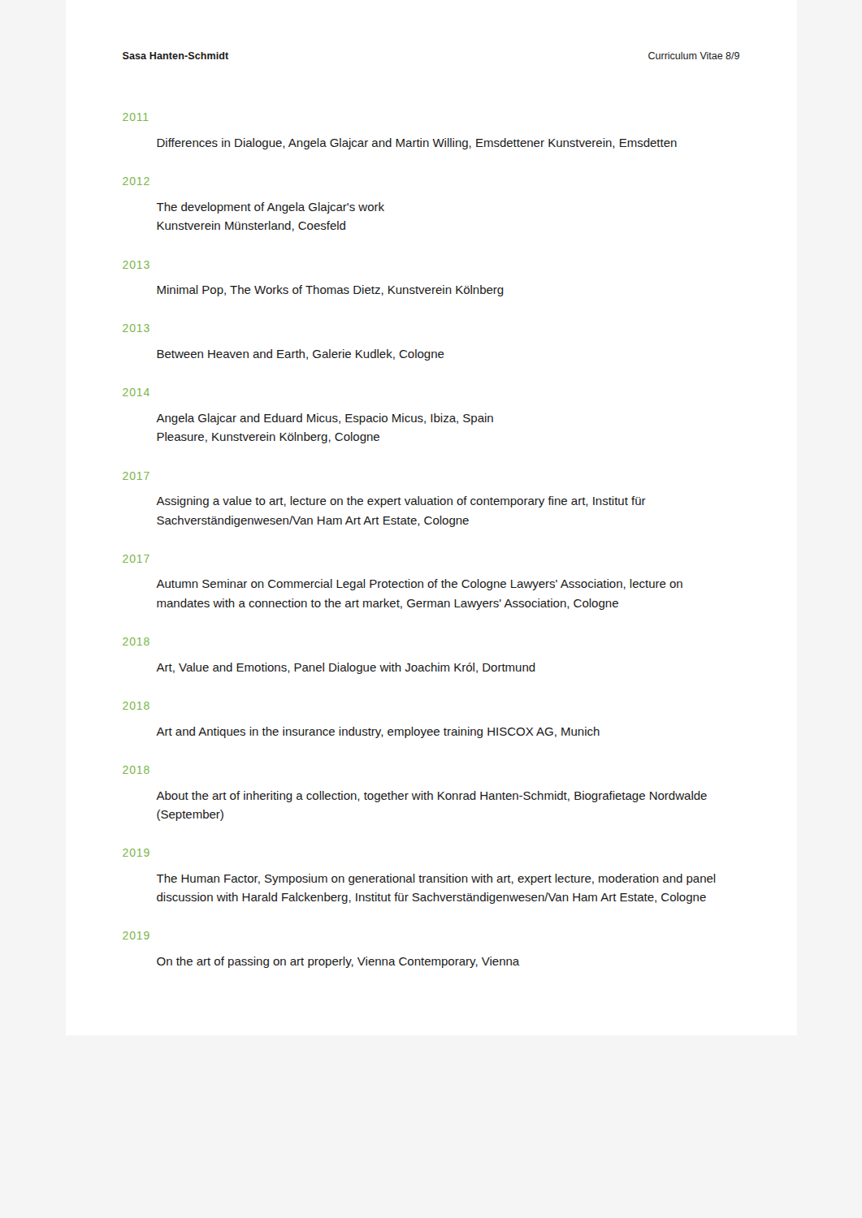Sasa Hanten-Schmidt Curriculum Vitae 8/9
2011
Differences in Dialogue, Angela Glajcar and Martin Willing, Emsdettener Kunstverein, Emsdetten
2012
The development of Angela Glajcar's work
Kunstverein Münsterland, Coesfeld
2013
Minimal Pop, The Works of Thomas Dietz, Kunstverein Kölnberg
2013
Between Heaven and Earth, Galerie Kudlek, Cologne
2014
Angela Glajcar and Eduard Micus, Espacio Micus, Ibiza, Spain
Pleasure, Kunstverein Kölnberg, Cologne
2017
Assigning a value to art, lecture on the expert valuation of contemporary fine art, Institut für Sachverständigenwesen/Van Ham Art Art Estate, Cologne
2017
Autumn Seminar on Commercial Legal Protection of the Cologne Lawyers' Association, lecture on mandates with a connection to the art market, German Lawyers' Association, Cologne
2018
Art, Value and Emotions, Panel Dialogue with Joachim Król, Dortmund
2018
Art and Antiques in the insurance industry, employee training HISCOX AG, Munich
2018
About the art of inheriting a collection, together with Konrad Hanten-Schmidt, Biografietage Nordwalde (September)
2019
The Human Factor, Symposium on generational transition with art, expert lecture, moderation and panel discussion with Harald Falckenberg, Institut für Sachverständigenwesen/Van Ham Art Estate, Cologne
2019
On the art of passing on art properly, Vienna Contemporary, Vienna